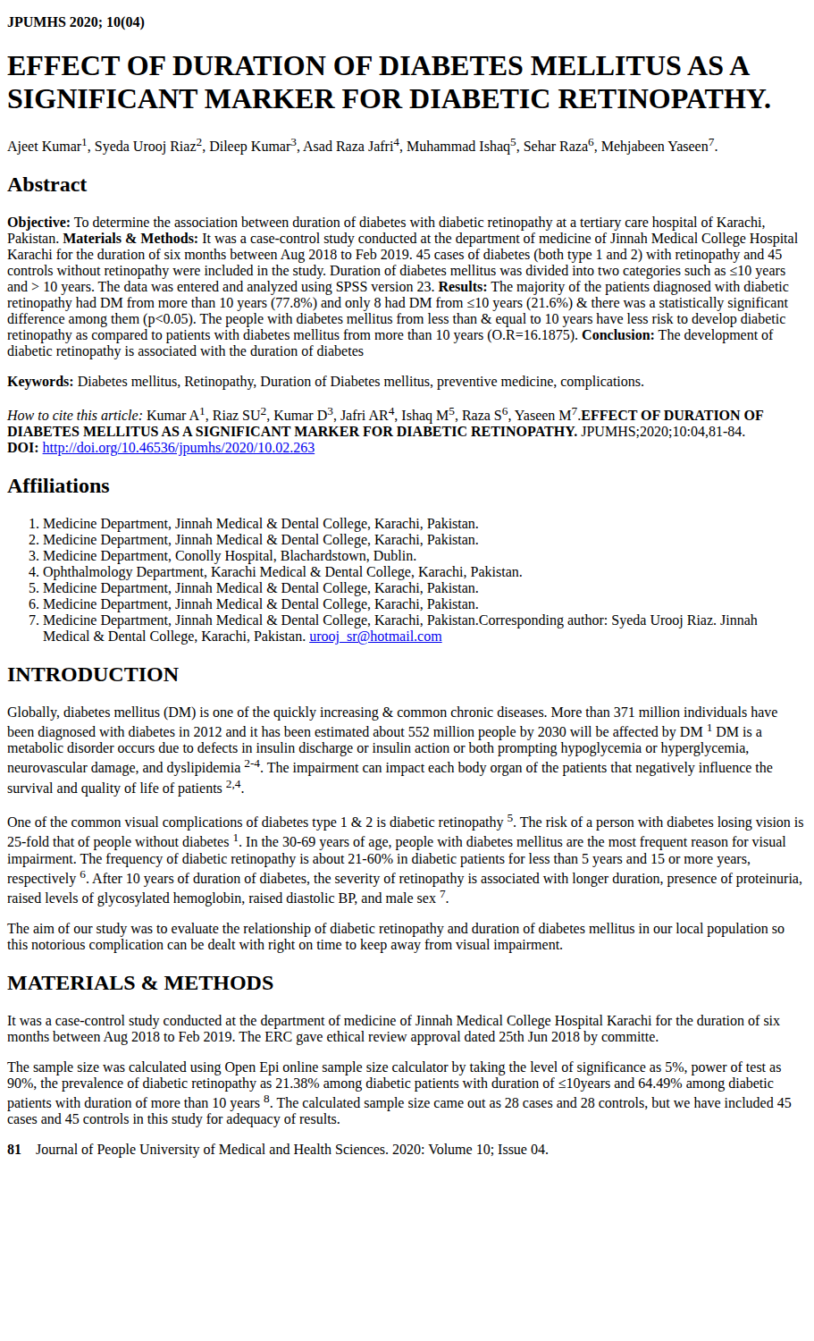JPUMHS 2020; 10(04)
EFFECT OF DURATION OF DIABETES MELLITUS AS A SIGNIFICANT MARKER FOR DIABETIC RETINOPATHY.
Ajeet Kumar1, Syeda Urooj Riaz2, Dileep Kumar3, Asad Raza Jafri4, Muhammad Ishaq5, Sehar Raza6, Mehjabeen Yaseen7.
Abstract
Objective: To determine the association between duration of diabetes with diabetic retinopathy at a tertiary care hospital of Karachi, Pakistan. Materials & Methods: It was a case-control study conducted at the department of medicine of Jinnah Medical College Hospital Karachi for the duration of six months between Aug 2018 to Feb 2019. 45 cases of diabetes (both type 1 and 2) with retinopathy and 45 controls without retinopathy were included in the study. Duration of diabetes mellitus was divided into two categories such as ≤10 years and > 10 years. The data was entered and analyzed using SPSS version 23. Results: The majority of the patients diagnosed with diabetic retinopathy had DM from more than 10 years (77.8%) and only 8 had DM from ≤10 years (21.6%) & there was a statistically significant difference among them (p<0.05). The people with diabetes mellitus from less than & equal to 10 years have less risk to develop diabetic retinopathy as compared to patients with diabetes mellitus from more than 10 years (O.R=16.1875). Conclusion: The development of diabetic retinopathy is associated with the duration of diabetes
Keywords: Diabetes mellitus, Retinopathy, Duration of Diabetes mellitus, preventive medicine, complications.
How to cite this article: Kumar A1, Riaz SU2, Kumar D3, Jafri AR4, Ishaq M5, Raza S6, Yaseen M7.EFFECT OF DURATION OF DIABETES MELLITUS AS A SIGNIFICANT MARKER FOR DIABETIC RETINOPATHY. JPUMHS;2020;10:04,81-84.
DOI: http://doi.org/10.46536/jpumhs/2020/10.02.263
Affiliations
Medicine Department, Jinnah Medical & Dental College, Karachi, Pakistan.
Medicine Department, Jinnah Medical & Dental College, Karachi, Pakistan.
Medicine Department, Conolly Hospital, Blachardstown, Dublin.
Ophthalmology Department, Karachi Medical & Dental College, Karachi, Pakistan.
Medicine Department, Jinnah Medical & Dental College, Karachi, Pakistan.
Medicine Department, Jinnah Medical & Dental College, Karachi, Pakistan.
Medicine Department, Jinnah Medical & Dental College, Karachi, Pakistan.Corresponding author: Syeda Urooj Riaz. Jinnah Medical & Dental College, Karachi, Pakistan. urooj_sr@hotmail.com
INTRODUCTION
Globally, diabetes mellitus (DM) is one of the quickly increasing & common chronic diseases. More than 371 million individuals have been diagnosed with diabetes in 2012 and it has been estimated about 552 million people by 2030 will be affected by DM 1 DM is a metabolic disorder occurs due to defects in insulin discharge or insulin action or both prompting hypoglycemia or hyperglycemia, neurovascular damage, and dyslipidemia 2-4. The impairment can impact each body organ of the patients that negatively influence the survival and quality of life of patients 2,4.
One of the common visual complications of diabetes type 1 & 2 is diabetic retinopathy 5. The risk of a person with diabetes losing vision is 25-fold that of people without diabetes 1. In the 30-69 years of age, people with diabetes mellitus are the most frequent reason for visual impairment. The frequency of diabetic retinopathy is about 21-60% in diabetic patients for less than 5 years and 15 or more years, respectively 6. After 10 years of duration of diabetes, the severity of retinopathy is associated with longer duration, presence of proteinuria, raised levels of glycosylated hemoglobin, raised diastolic BP, and male sex 7.
The aim of our study was to evaluate the relationship of diabetic retinopathy and duration of diabetes mellitus in our local population so this notorious complication can be dealt with right on time to keep away from visual impairment.
MATERIALS & METHODS
It was a case-control study conducted at the department of medicine of Jinnah Medical College Hospital Karachi for the duration of six months between Aug 2018 to Feb 2019. The ERC gave ethical review approval dated 25th Jun 2018 by committe.
The sample size was calculated using Open Epi online sample size calculator by taking the level of significance as 5%, power of test as 90%, the prevalence of diabetic retinopathy as 21.38% among diabetic patients with duration of ≤10years and 64.49% among diabetic patients with duration of more than 10 years 8. The calculated sample size came out as 28 cases and 28 controls, but we have included 45 cases and 45 controls in this study for adequacy of results.
81 Journal of People University of Medical and Health Sciences. 2020: Volume 10; Issue 04.